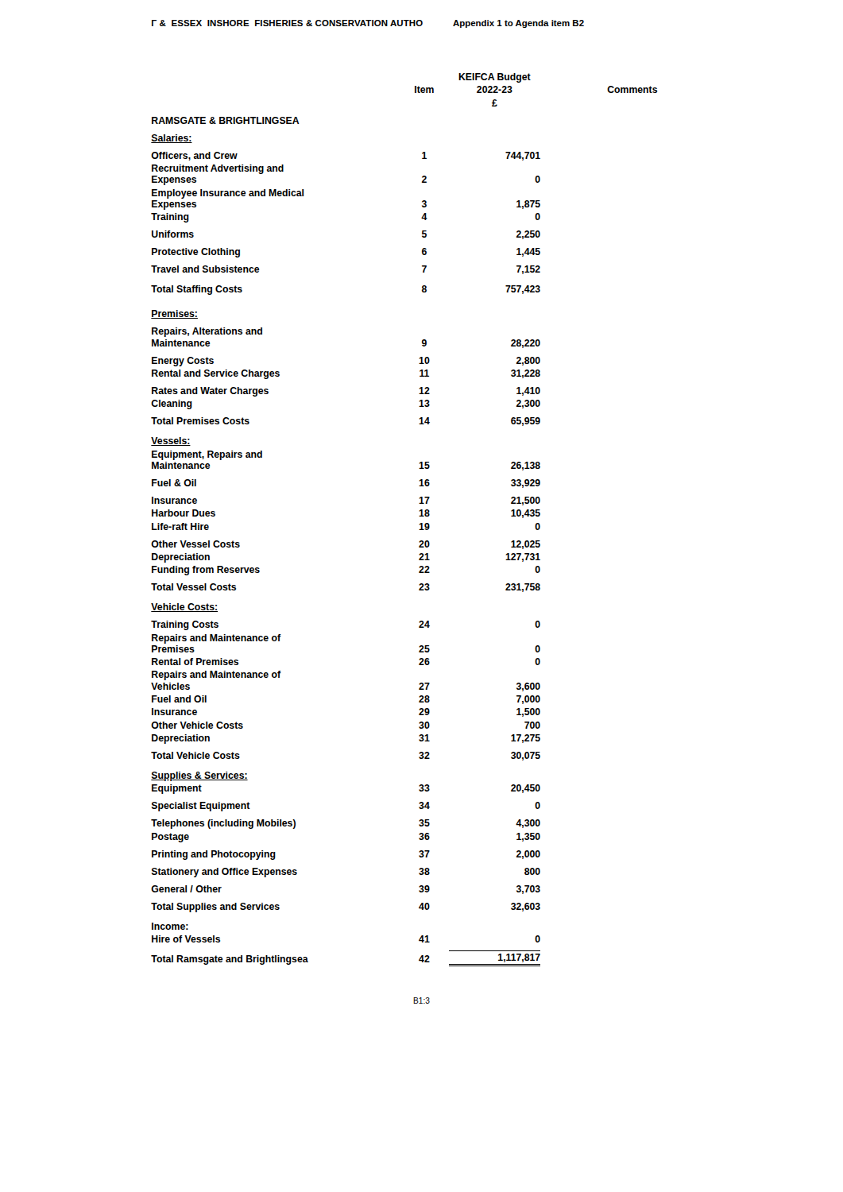Γ & ESSEX INSHORE FISHERIES & CONSERVATION AUTHO
Appendix 1 to Agenda item B2
| | | KEIFCA Budget | | |
| | Item | 2022-23 | | Comments |
| | | £ | | |
| RAMSGATE & BRIGHTLINGSEA | | | | |
| Salaries: | | | | |
| Officers, and Crew | 1 | 744,701 | | |
| Recruitment Advertising and Expenses | 2 | 0 | | |
| Employee Insurance and Medical Expenses | 3 | 1,875 | | |
| Training | 4 | 0 | | |
| Uniforms | 5 | 2,250 | | |
| Protective Clothing | 6 | 1,445 | | |
| Travel and Subsistence | 7 | 7,152 | | |
| Total Staffing Costs | 8 | 757,423 | | |
| Premises: | | | | |
| Repairs, Alterations and Maintenance | 9 | 28,220 | | |
| Energy Costs | 10 | 2,800 | | |
| Rental and Service Charges | 11 | 31,228 | | |
| Rates and Water Charges | 12 | 1,410 | | |
| Cleaning | 13 | 2,300 | | |
| Total Premises Costs | 14 | 65,959 | | |
| Vessels: | | | | |
| Equipment, Repairs and Maintenance | 15 | 26,138 | | |
| Fuel & Oil | 16 | 33,929 | | |
| Insurance | 17 | 21,500 | | |
| Harbour Dues | 18 | 10,435 | | |
| Life-raft Hire | 19 | 0 | | |
| Other Vessel Costs | 20 | 12,025 | | |
| Depreciation | 21 | 127,731 | | |
| Funding from Reserves | 22 | 0 | | |
| Total Vessel Costs | 23 | 231,758 | | |
| Vehicle Costs: | | | | |
| Training Costs | 24 | 0 | | |
| Repairs and Maintenance of Premises | 25 | 0 | | |
| Rental of Premises | 26 | 0 | | |
| Repairs and Maintenance of Vehicles | 27 | 3,600 | | |
| Fuel and Oil | 28 | 7,000 | | |
| Insurance | 29 | 1,500 | | |
| Other Vehicle Costs | 30 | 700 | | |
| Depreciation | 31 | 17,275 | | |
| Total Vehicle Costs | 32 | 30,075 | | |
| Supplies & Services: | | | | |
| Equipment | 33 | 20,450 | | |
| Specialist Equipment | 34 | 0 | | |
| Telephones (including Mobiles) | 35 | 4,300 | | |
| Postage | 36 | 1,350 | | |
| Printing and Photocopying | 37 | 2,000 | | |
| Stationery and Office Expenses | 38 | 800 | | |
| General / Other | 39 | 3,703 | | |
| Total Supplies and Services | 40 | 32,603 | | |
| Income: | | | | |
| Hire of Vessels | 41 | 0 | | |
| Total Ramsgate and Brightlingsea | 42 | 1,117,817 | | |
B1:3